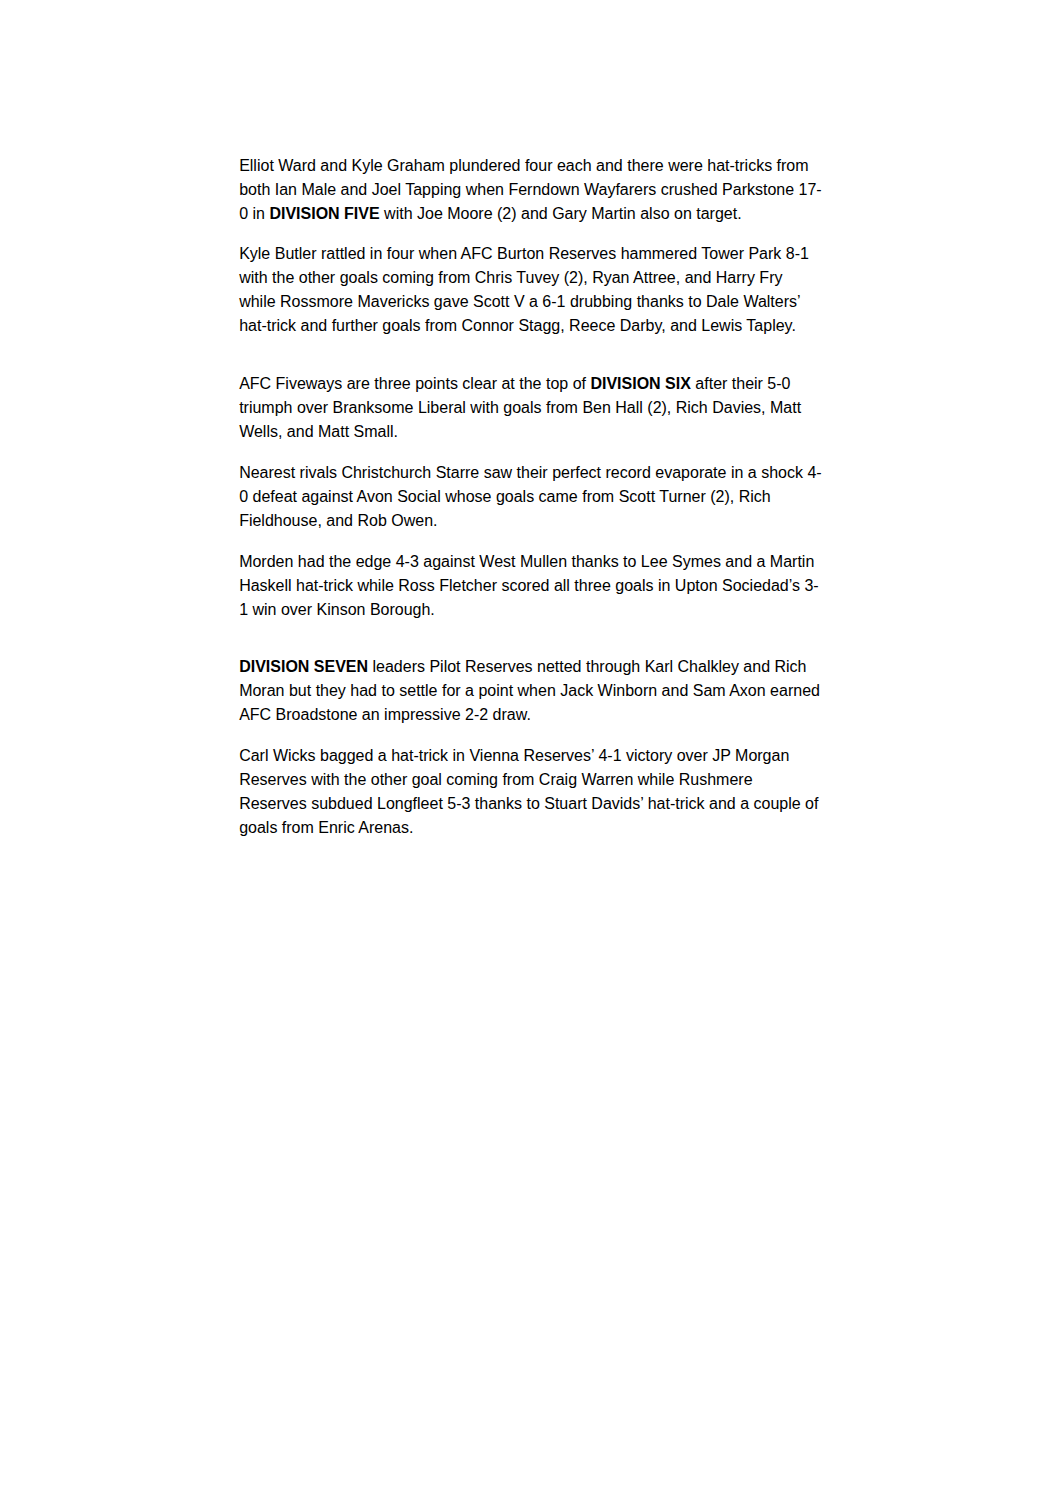Elliot Ward and Kyle Graham plundered four each and there were hat-tricks from both Ian Male and Joel Tapping when Ferndown Wayfarers crushed Parkstone 17-0 in DIVISION FIVE with Joe Moore (2) and Gary Martin also on target.
Kyle Butler rattled in four when AFC Burton Reserves hammered Tower Park 8-1 with the other goals coming from Chris Tuvey (2), Ryan Attree, and Harry Fry while Rossmore Mavericks gave Scott V a 6-1 drubbing thanks to Dale Walters’ hat-trick and further goals from Connor Stagg, Reece Darby, and Lewis Tapley.
AFC Fiveways are three points clear at the top of DIVISION SIX after their 5-0 triumph over Branksome Liberal with goals from Ben Hall (2), Rich Davies, Matt Wells, and Matt Small.
Nearest rivals Christchurch Starre saw their perfect record evaporate in a shock 4-0 defeat against Avon Social whose goals came from Scott Turner (2), Rich Fieldhouse, and Rob Owen.
Morden had the edge 4-3 against West Mullen thanks to Lee Symes and a Martin Haskell hat-trick while Ross Fletcher scored all three goals in Upton Sociedad’s 3-1 win over Kinson Borough.
DIVISION SEVEN leaders Pilot Reserves netted through Karl Chalkley and Rich Moran but they had to settle for a point when Jack Winborn and Sam Axon earned AFC Broadstone an impressive 2-2 draw.
Carl Wicks bagged a hat-trick in Vienna Reserves’ 4-1 victory over JP Morgan Reserves with the other goal coming from Craig Warren while Rushmere Reserves subdued Longfleet 5-3 thanks to Stuart Davids’ hat-trick and a couple of goals from Enric Arenas.